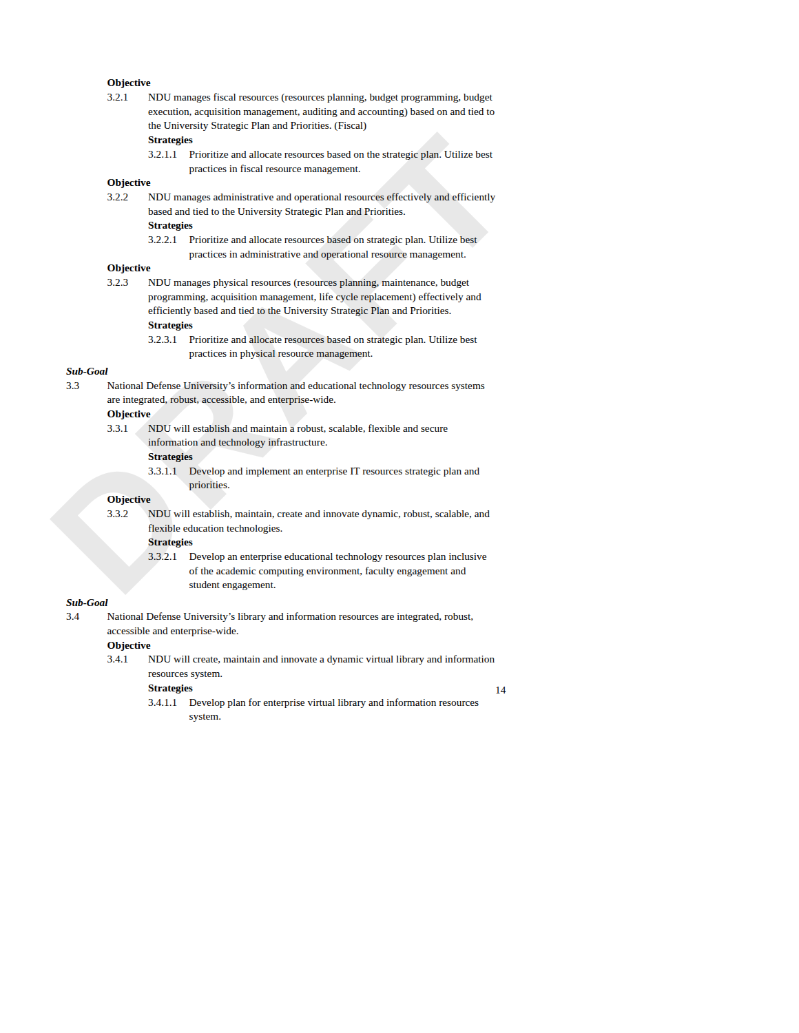DRAFT
Objective
3.2.1 NDU manages fiscal resources (resources planning, budget programming, budget execution, acquisition management, auditing and accounting) based on and tied to the University Strategic Plan and Priorities. (Fiscal)
Strategies
3.2.1.1 Prioritize and allocate resources based on the strategic plan. Utilize best practices in fiscal resource management.
Objective
3.2.2 NDU manages administrative and operational resources effectively and efficiently based and tied to the University Strategic Plan and Priorities.
Strategies
3.2.2.1 Prioritize and allocate resources based on strategic plan. Utilize best practices in administrative and operational resource management.
Objective
3.2.3 NDU manages physical resources (resources planning, maintenance, budget programming, acquisition management, life cycle replacement) effectively and efficiently based and tied to the University Strategic Plan and Priorities.
Strategies
3.2.3.1 Prioritize and allocate resources based on strategic plan. Utilize best practices in physical resource management.
Sub-Goal
3.3 National Defense University’s information and educational technology resources systems are integrated, robust, accessible, and enterprise-wide.
Objective
3.3.1 NDU will establish and maintain a robust, scalable, flexible and secure information and technology infrastructure.
Strategies
3.3.1.1 Develop and implement an enterprise IT resources strategic plan and priorities.
Objective
3.3.2 NDU will establish, maintain, create and innovate dynamic, robust, scalable, and flexible education technologies.
Strategies
3.3.2.1 Develop an enterprise educational technology resources plan inclusive of the academic computing environment, faculty engagement and student engagement.
Sub-Goal
3.4 National Defense University’s library and information resources are integrated, robust, accessible and enterprise-wide.
Objective
3.4.1 NDU will create, maintain and innovate a dynamic virtual library and information resources system.
Strategies
3.4.1.1 Develop plan for enterprise virtual library and information resources system.
14